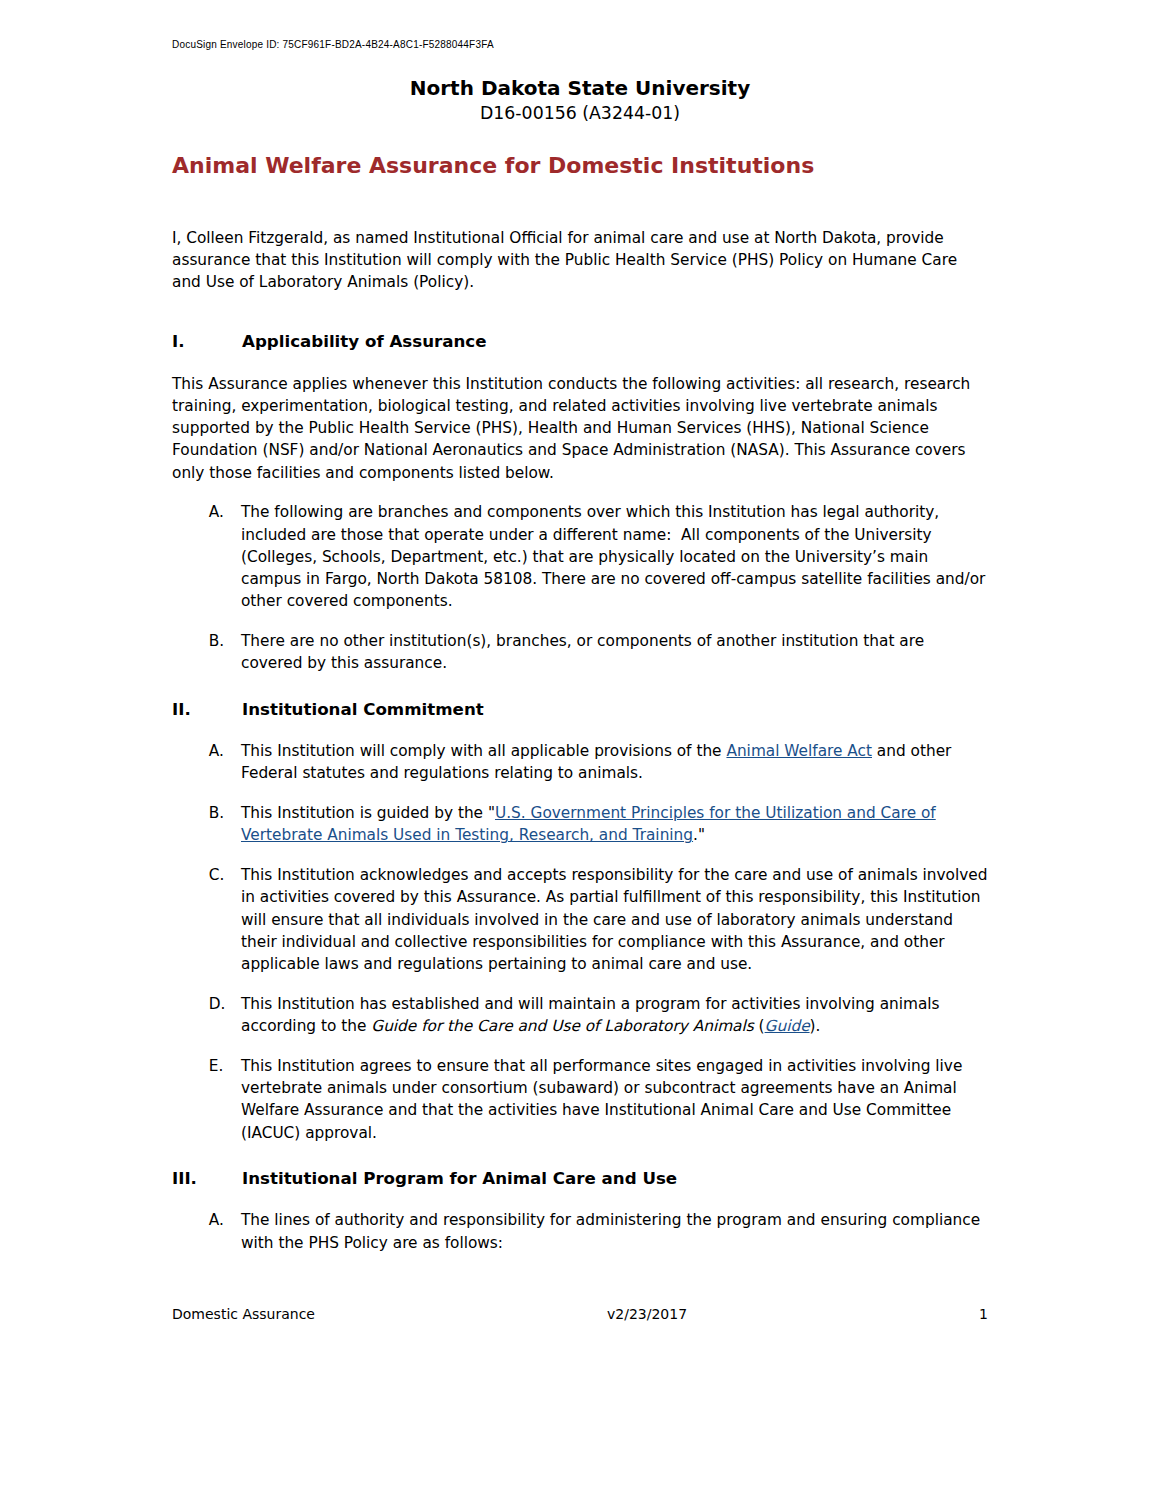DocuSign Envelope ID: 75CF961F-BD2A-4B24-A8C1-F5288044F3FA
North Dakota State University
D16-00156 (A3244-01)
Animal Welfare Assurance for Domestic Institutions
I, Colleen Fitzgerald, as named Institutional Official for animal care and use at North Dakota, provide assurance that this Institution will comply with the Public Health Service (PHS) Policy on Humane Care and Use of Laboratory Animals (Policy).
I. Applicability of Assurance
This Assurance applies whenever this Institution conducts the following activities: all research, research training, experimentation, biological testing, and related activities involving live vertebrate animals supported by the Public Health Service (PHS), Health and Human Services (HHS), National Science Foundation (NSF) and/or National Aeronautics and Space Administration (NASA). This Assurance covers only those facilities and components listed below.
A. The following are branches and components over which this Institution has legal authority, included are those that operate under a different name: All components of the University (Colleges, Schools, Department, etc.) that are physically located on the University’s main campus in Fargo, North Dakota 58108. There are no covered off-campus satellite facilities and/or other covered components.
B. There are no other institution(s), branches, or components of another institution that are covered by this assurance.
II. Institutional Commitment
A. This Institution will comply with all applicable provisions of the Animal Welfare Act and other Federal statutes and regulations relating to animals.
B. This Institution is guided by the "U.S. Government Principles for the Utilization and Care of Vertebrate Animals Used in Testing, Research, and Training."
C. This Institution acknowledges and accepts responsibility for the care and use of animals involved in activities covered by this Assurance. As partial fulfillment of this responsibility, this Institution will ensure that all individuals involved in the care and use of laboratory animals understand their individual and collective responsibilities for compliance with this Assurance, and other applicable laws and regulations pertaining to animal care and use.
D. This Institution has established and will maintain a program for activities involving animals according to the Guide for the Care and Use of Laboratory Animals (Guide).
E. This Institution agrees to ensure that all performance sites engaged in activities involving live vertebrate animals under consortium (subaward) or subcontract agreements have an Animal Welfare Assurance and that the activities have Institutional Animal Care and Use Committee (IACUC) approval.
III. Institutional Program for Animal Care and Use
A. The lines of authority and responsibility for administering the program and ensuring compliance with the PHS Policy are as follows:
Domestic Assurance
v2/23/2017
1